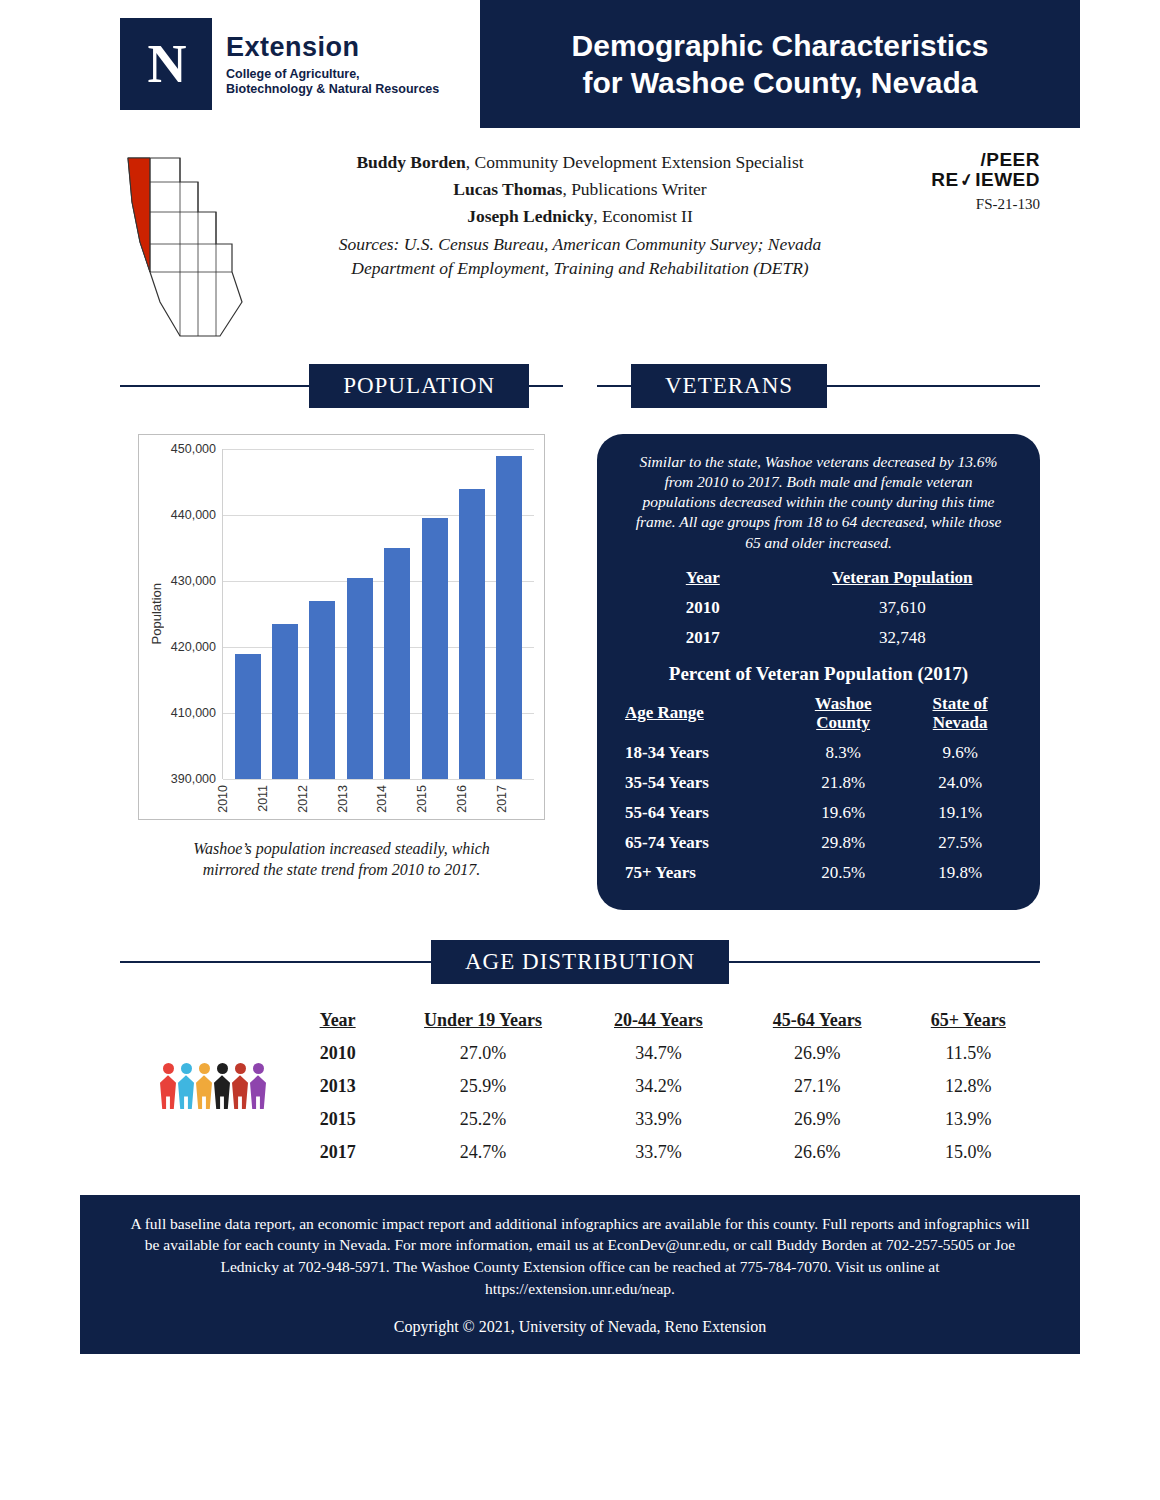N
Extension
College of Agriculture,
Biotechnology & Natural Resources
Demographic Characteristics
for Washoe County, Nevada
Buddy Borden, Community Development Extension Specialist
Lucas Thomas, Publications Writer
Joseph Lednicky, Economist II
Sources: U.S. Census Bureau, American Community Survey; Nevada
Department of Employment, Training and Rehabilitation (DETR)
/PEER
RE✓IEWED
FS-21-130
POPULATION
Population
450,000 440,000 430,000 420,000 410,000 390,000
2010 2011 2012 2013 2014 2015 2016 2017
Washoe’s population increased steadily, which
mirrored the state trend from 2010 to 2017.
VETERANS
Similar to the state, Washoe veterans decreased by 13.6% from 2010 to 2017. Both male and female veteran populations decreased within the county during this time frame. All age groups from 18 to 64 decreased, while those 65 and older increased.
| Year | Veteran Population |
| --- | --- |
| 2010 | 37,610 |
| 2017 | 32,748 |
Percent of Veteran Population (2017)
| Age Range | Washoe County | State of Nevada |
| --- | --- | --- |
| 18-34 Years | 8.3% | 9.6% |
| 35-54 Years | 21.8% | 24.0% |
| 55-64 Years | 19.6% | 19.1% |
| 65-74 Years | 29.8% | 27.5% |
| 75+ Years | 20.5% | 19.8% |
AGE DISTRIBUTION
| Year | Under 19 Years | 20-44 Years | 45-64 Years | 65+ Years |
| --- | --- | --- | --- | --- |
| 2010 | 27.0% | 34.7% | 26.9% | 11.5% |
| 2013 | 25.9% | 34.2% | 27.1% | 12.8% |
| 2015 | 25.2% | 33.9% | 26.9% | 13.9% |
| 2017 | 24.7% | 33.7% | 26.6% | 15.0% |
A full baseline data report, an economic impact report and additional infographics are available for this county. Full reports and infographics will be available for each county in Nevada. For more information, email us at EconDev@unr.edu, or call Buddy Borden at 702-257-5505 or Joe Lednicky at 702-948-5971. The Washoe County Extension office can be reached at 775-784-7070. Visit us online at https://extension.unr.edu/neap.
Copyright © 2021, University of Nevada, Reno Extension